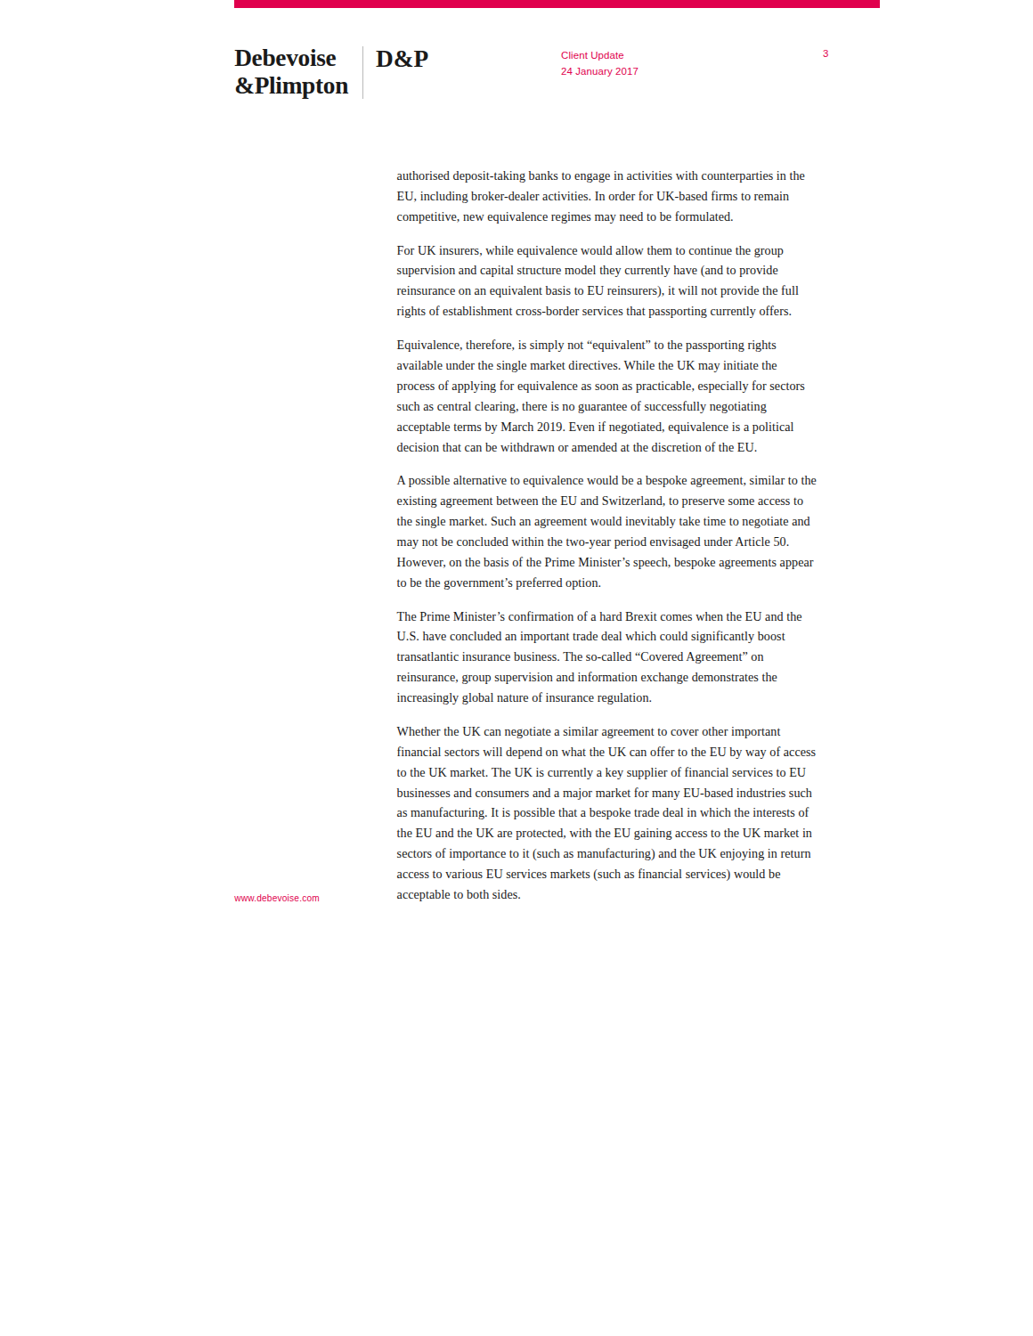Debevoise
&Plimpton
D&P
Client Update
24 January 2017
3
authorised deposit-taking banks to engage in activities with counterparties in the EU, including broker-dealer activities. In order for UK-based firms to remain competitive, new equivalence regimes may need to be formulated.
For UK insurers, while equivalence would allow them to continue the group supervision and capital structure model they currently have (and to provide reinsurance on an equivalent basis to EU reinsurers), it will not provide the full rights of establishment cross-border services that passporting currently offers.
Equivalence, therefore, is simply not “equivalent” to the passporting rights available under the single market directives. While the UK may initiate the process of applying for equivalence as soon as practicable, especially for sectors such as central clearing, there is no guarantee of successfully negotiating acceptable terms by March 2019. Even if negotiated, equivalence is a political decision that can be withdrawn or amended at the discretion of the EU.
A possible alternative to equivalence would be a bespoke agreement, similar to the existing agreement between the EU and Switzerland, to preserve some access to the single market. Such an agreement would inevitably take time to negotiate and may not be concluded within the two-year period envisaged under Article 50. However, on the basis of the Prime Minister’s speech, bespoke agreements appear to be the government’s preferred option.
The Prime Minister’s confirmation of a hard Brexit comes when the EU and the U.S. have concluded an important trade deal which could significantly boost transatlantic insurance business. The so-called “Covered Agreement” on reinsurance, group supervision and information exchange demonstrates the increasingly global nature of insurance regulation.
Whether the UK can negotiate a similar agreement to cover other important financial sectors will depend on what the UK can offer to the EU by way of access to the UK market. The UK is currently a key supplier of financial services to EU businesses and consumers and a major market for many EU-based industries such as manufacturing. It is possible that a bespoke trade deal in which the interests of the EU and the UK are protected, with the EU gaining access to the UK market in sectors of importance to it (such as manufacturing) and the UK enjoying in return access to various EU services markets (such as financial services) would be acceptable to both sides.
www.debevoise.com